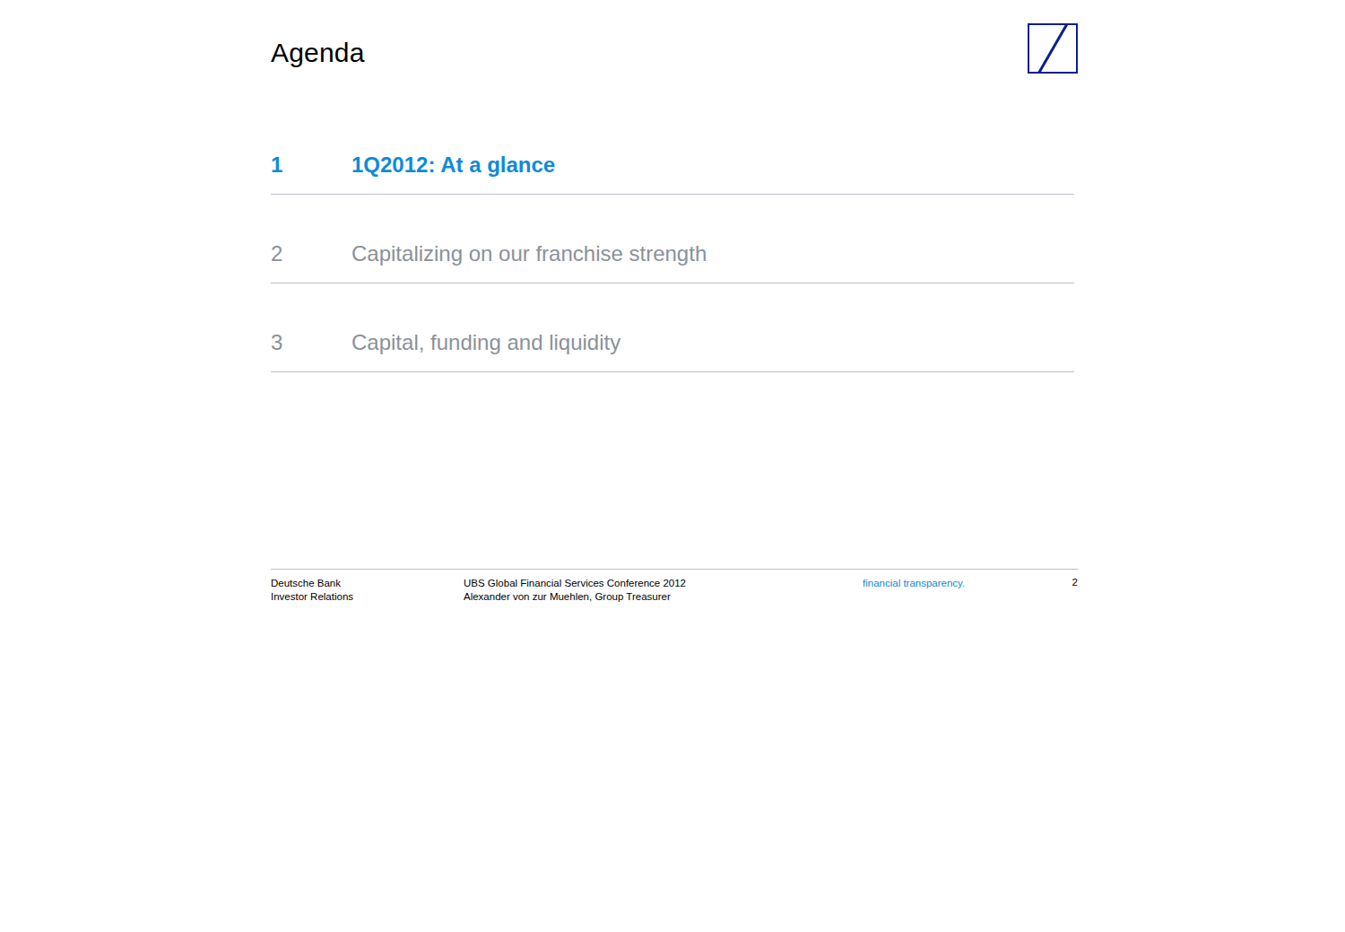Agenda
1
1Q2012: At a glance
2
Capitalizing on our franchise strength
3
Capital, funding and liquidity
Deutsche Bank
Investor Relations
UBS Global Financial Services Conference 2012
Alexander von zur Muehlen, Group Treasurer
financial transparency.
2